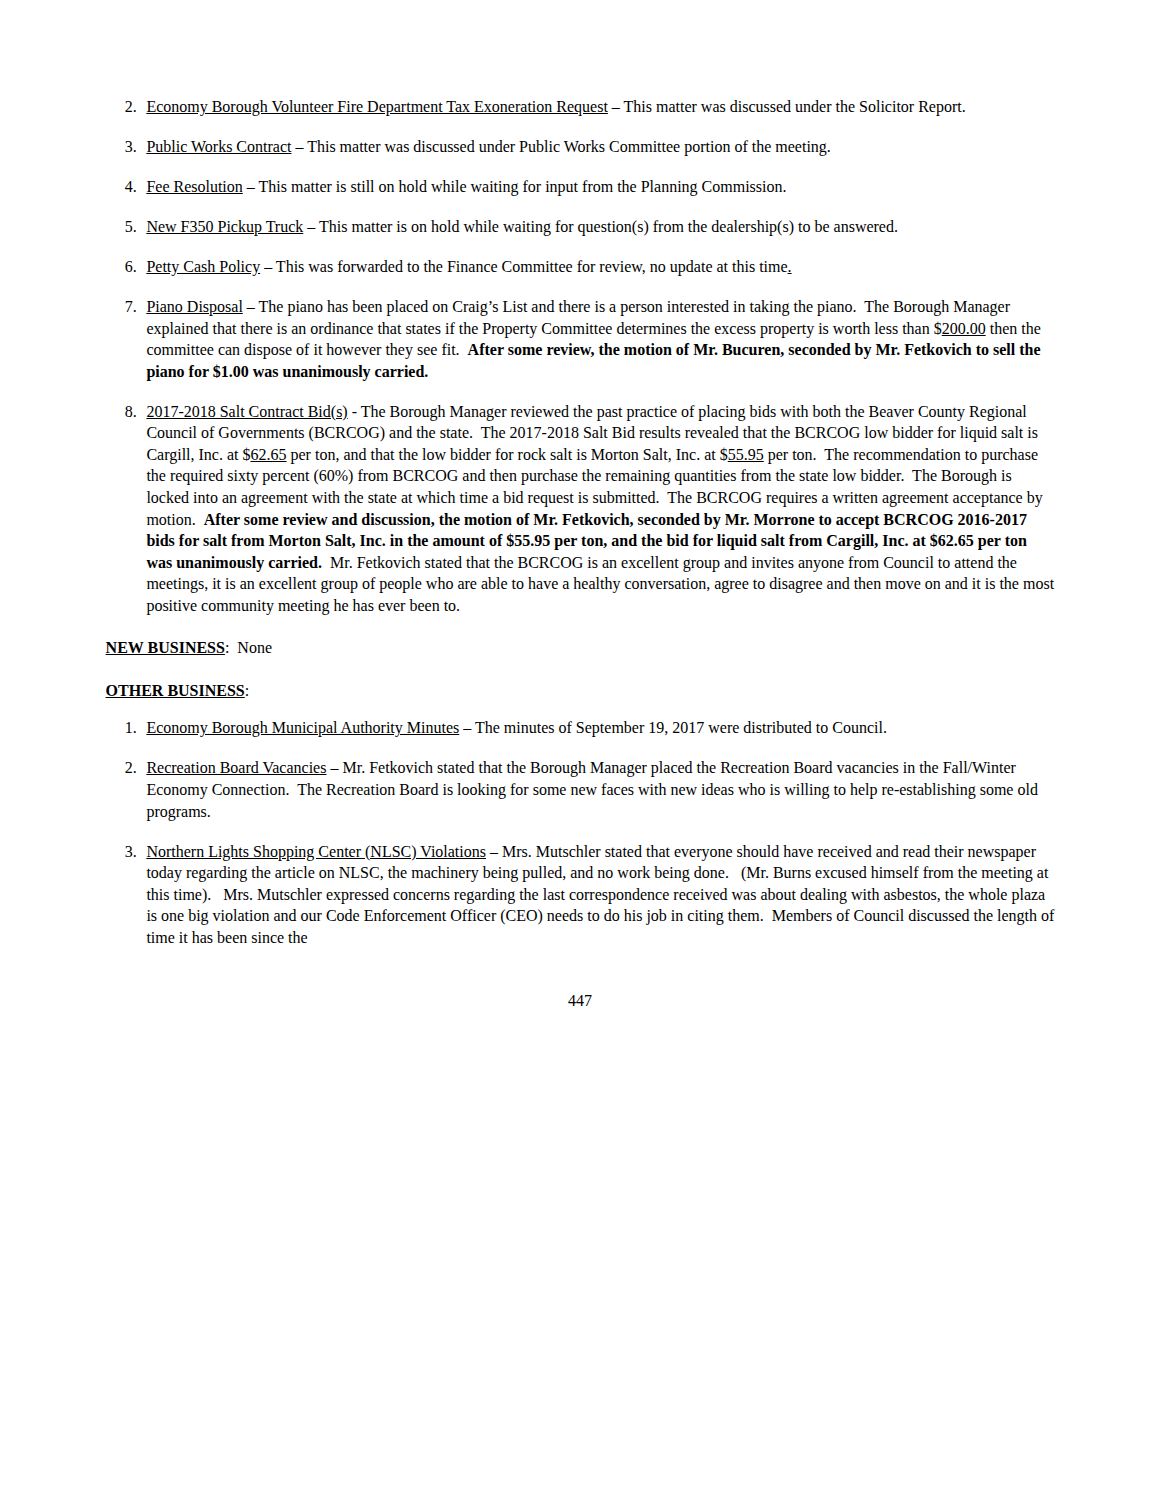Economy Borough Volunteer Fire Department Tax Exoneration Request – This matter was discussed under the Solicitor Report.
Public Works Contract – This matter was discussed under Public Works Committee portion of the meeting.
Fee Resolution – This matter is still on hold while waiting for input from the Planning Commission.
New F350 Pickup Truck – This matter is on hold while waiting for question(s) from the dealership(s) to be answered.
Petty Cash Policy – This was forwarded to the Finance Committee for review, no update at this time.
Piano Disposal – The piano has been placed on Craig’s List and there is a person interested in taking the piano. The Borough Manager explained that there is an ordinance that states if the Property Committee determines the excess property is worth less than $200.00 then the committee can dispose of it however they see fit. After some review, the motion of Mr. Bucuren, seconded by Mr. Fetkovich to sell the piano for $1.00 was unanimously carried.
2017-2018 Salt Contract Bid(s) - The Borough Manager reviewed the past practice of placing bids with both the Beaver County Regional Council of Governments (BCRCOG) and the state. The 2017-2018 Salt Bid results revealed that the BCRCOG low bidder for liquid salt is Cargill, Inc. at $62.65 per ton, and that the low bidder for rock salt is Morton Salt, Inc. at $55.95 per ton. The recommendation to purchase the required sixty percent (60%) from BCRCOG and then purchase the remaining quantities from the state low bidder. The Borough is locked into an agreement with the state at which time a bid request is submitted. The BCRCOG requires a written agreement acceptance by motion. After some review and discussion, the motion of Mr. Fetkovich, seconded by Mr. Morrone to accept BCRCOG 2016-2017 bids for salt from Morton Salt, Inc. in the amount of $55.95 per ton, and the bid for liquid salt from Cargill, Inc. at $62.65 per ton was unanimously carried. Mr. Fetkovich stated that the BCRCOG is an excellent group and invites anyone from Council to attend the meetings, it is an excellent group of people who are able to have a healthy conversation, agree to disagree and then move on and it is the most positive community meeting he has ever been to.
NEW BUSINESS
: None
OTHER BUSINESS
:
Economy Borough Municipal Authority Minutes – The minutes of September 19, 2017 were distributed to Council.
Recreation Board Vacancies – Mr. Fetkovich stated that the Borough Manager placed the Recreation Board vacancies in the Fall/Winter Economy Connection. The Recreation Board is looking for some new faces with new ideas who is willing to help re-establishing some old programs.
Northern Lights Shopping Center (NLSC) Violations – Mrs. Mutschler stated that everyone should have received and read their newspaper today regarding the article on NLSC, the machinery being pulled, and no work being done. (Mr. Burns excused himself from the meeting at this time). Mrs. Mutschler expressed concerns regarding the last correspondence received was about dealing with asbestos, the whole plaza is one big violation and our Code Enforcement Officer (CEO) needs to do his job in citing them. Members of Council discussed the length of time it has been since the
447